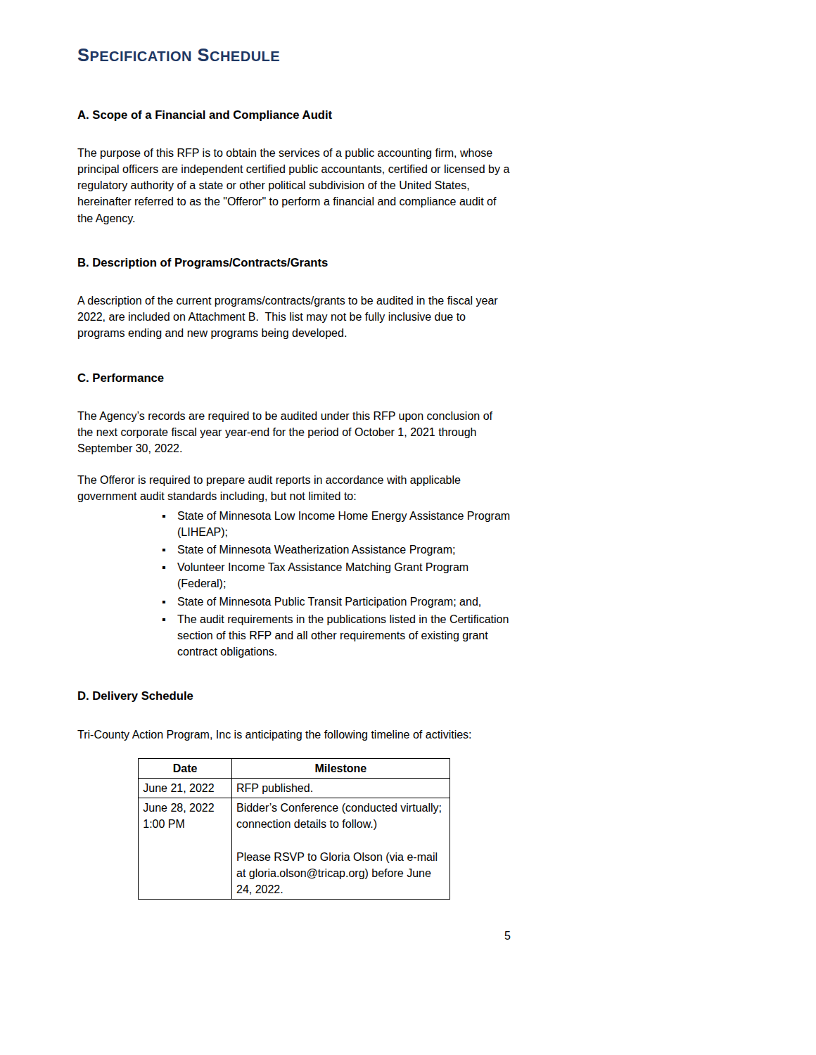SPECIFICATION SCHEDULE
A. Scope of a Financial and Compliance Audit
The purpose of this RFP is to obtain the services of a public accounting firm, whose principal officers are independent certified public accountants, certified or licensed by a regulatory authority of a state or other political subdivision of the United States, hereinafter referred to as the "Offeror" to perform a financial and compliance audit of the Agency.
B. Description of Programs/Contracts/Grants
A description of the current programs/contracts/grants to be audited in the fiscal year 2022, are included on Attachment B. This list may not be fully inclusive due to programs ending and new programs being developed.
C. Performance
The Agency’s records are required to be audited under this RFP upon conclusion of the next corporate fiscal year year-end for the period of October 1, 2021 through September 30, 2022.
The Offeror is required to prepare audit reports in accordance with applicable government audit standards including, but not limited to:
State of Minnesota Low Income Home Energy Assistance Program (LIHEAP);
State of Minnesota Weatherization Assistance Program;
Volunteer Income Tax Assistance Matching Grant Program (Federal);
State of Minnesota Public Transit Participation Program; and,
The audit requirements in the publications listed in the Certification section of this RFP and all other requirements of existing grant contract obligations.
D. Delivery Schedule
Tri-County Action Program, Inc is anticipating the following timeline of activities:
| Date | Milestone |
| --- | --- |
| June 21, 2022 | RFP published. |
| June 28, 2022 1:00 PM | Bidder’s Conference (conducted virtually; connection details to follow.) Please RSVP to Gloria Olson (via e-mail at gloria.olson@tricap.org) before June 24, 2022. |
5